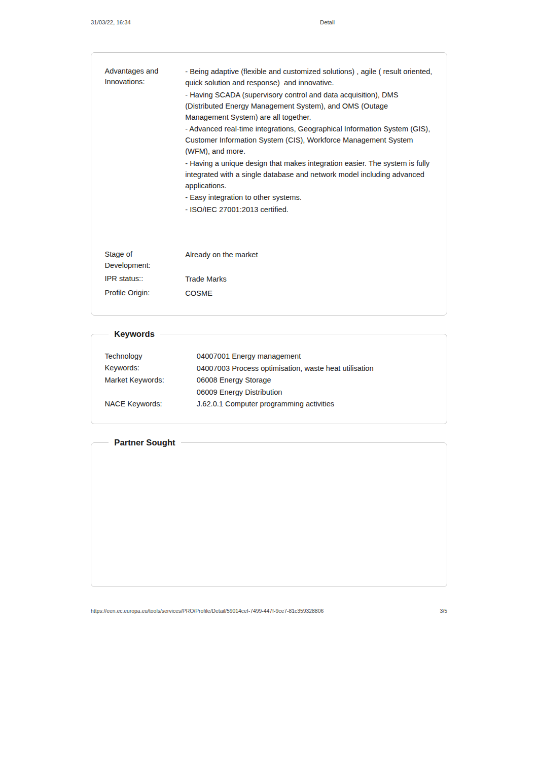31/03/22, 16:34 Detail
Advantages and Innovations:
- Being adaptive (flexible and customized solutions) , agile ( result oriented, quick solution and response) and innovative.
- Having SCADA (supervisory control and data acquisition), DMS (Distributed Energy Management System), and OMS (Outage Management System) are all together.
- Advanced real-time integrations, Geographical Information System (GIS), Customer Information System (CIS), Workforce Management System (WFM), and more.
- Having a unique design that makes integration easier. The system is fully integrated with a single database and network model including advanced applications.
- Easy integration to other systems.
- ISO/IEC 27001:2013 certified.
Stage of Development:
Already on the market
IPR status::
Trade Marks
Profile Origin:
COSME
Keywords
Technology
Keywords:
04007001 Energy management
04007003 Process optimisation, waste heat utilisation
Market Keywords:
06008 Energy Storage
06009 Energy Distribution
NACE Keywords:
J.62.0.1 Computer programming activities
Partner Sought
https://een.ec.europa.eu/tools/services/PRO/Profile/Detail/59014cef-7499-447f-9ce7-81c359328806 3/5